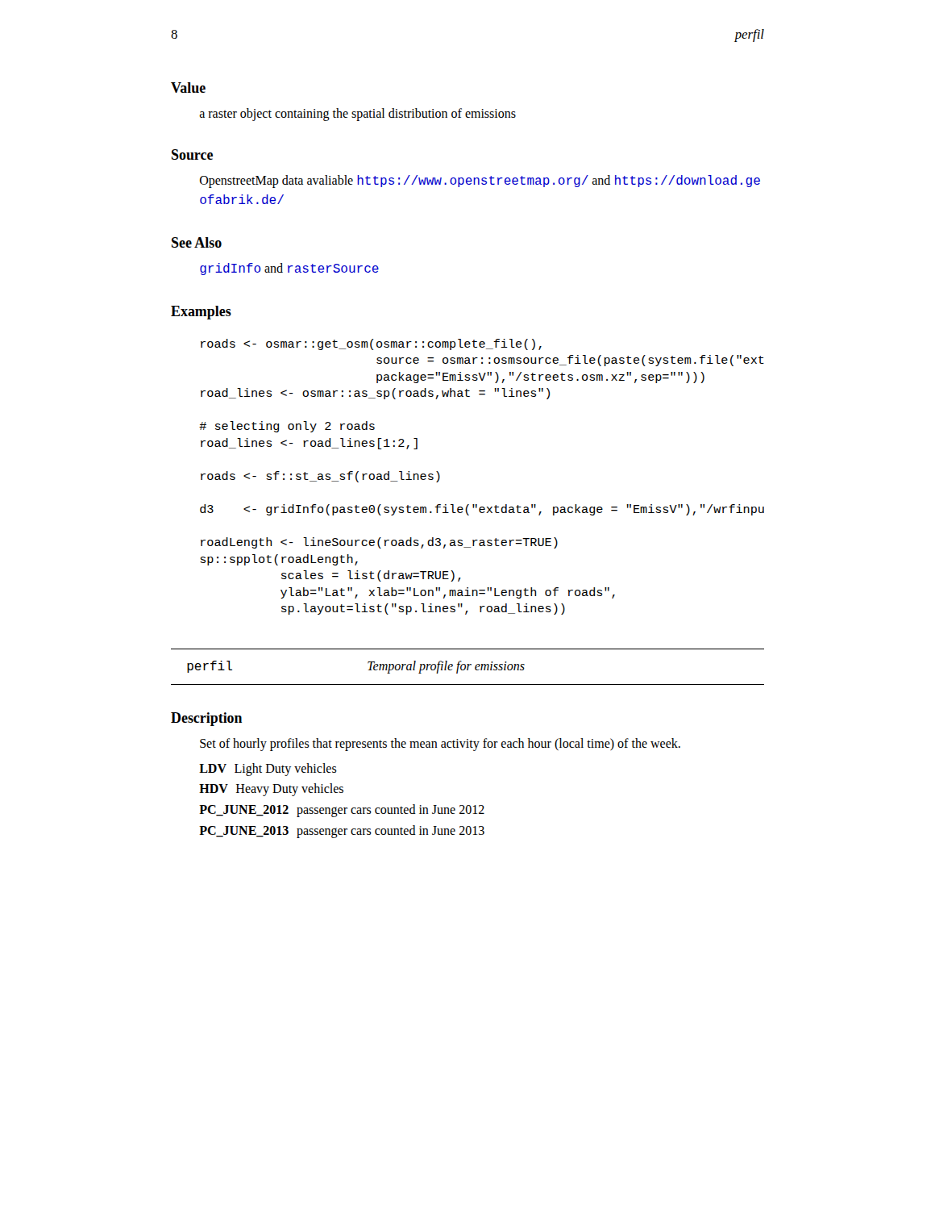8 perfil
Value
a raster object containing the spatial distribution of emissions
Source
OpenstreetMap data avaliable https://www.openstreetmap.org/ and https://download.geofabrik.de/
See Also
gridInfo and rasterSource
Examples
roads <- osmar::get_osm(osmar::complete_file(),
                        source = osmar::osmsource_file(paste(system.file("extdata",
                        package="EmissV"),"/streets.osm.xz",sep="")))
road_lines <- osmar::as_sp(roads,what = "lines")

# selecting only 2 roads
road_lines <- road_lines[1:2,]

roads <- sf::st_as_sf(road_lines)

d3    <- gridInfo(paste0(system.file("extdata", package = "EmissV"),"/wrfinput_d03"))

roadLength <- lineSource(roads,d3,as_raster=TRUE)
sp::spplot(roadLength,
           scales = list(draw=TRUE),
           ylab="Lat", xlab="Lon",main="Length of roads",
           sp.layout=list("sp.lines", road_lines))
perfil Temporal profile for emissions
Description
Set of hourly profiles that represents the mean activity for each hour (local time) of the week.
LDV
Light Duty vehicles
HDV
Heavy Duty vehicles
PC_JUNE_2012
passenger cars counted in June 2012
PC_JUNE_2013
passenger cars counted in June 2013